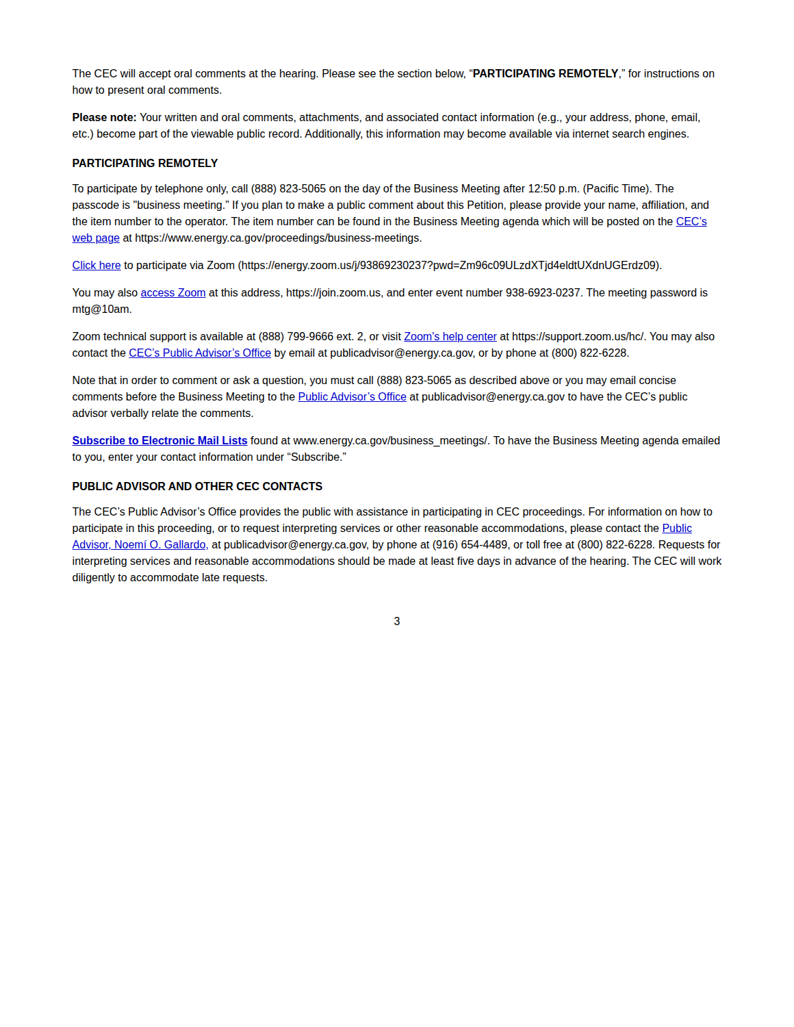The CEC will accept oral comments at the hearing. Please see the section below, “PARTICIPATING REMOTELY,” for instructions on how to present oral comments.
Please note: Your written and oral comments, attachments, and associated contact information (e.g., your address, phone, email, etc.) become part of the viewable public record. Additionally, this information may become available via internet search engines.
PARTICIPATING REMOTELY
To participate by telephone only, call (888) 823-5065 on the day of the Business Meeting after 12:50 p.m. (Pacific Time). The passcode is "business meeting.” If you plan to make a public comment about this Petition, please provide your name, affiliation, and the item number to the operator. The item number can be found in the Business Meeting agenda which will be posted on the CEC’s web page at https://www.energy.ca.gov/proceedings/business-meetings.
Click here to participate via Zoom (https://energy.zoom.us/j/93869230237?pwd=Zm96c09ULzdXTjd4eldtUXdnUGErdz09).
You may also access Zoom at this address, https://join.zoom.us, and enter event number 938-6923-0237. The meeting password is mtg@10am.
Zoom technical support is available at (888) 799-9666 ext. 2, or visit Zoom's help center at https://support.zoom.us/hc/. You may also contact the CEC’s Public Advisor’s Office by email at publicadvisor@energy.ca.gov, or by phone at (800) 822-6228.
Note that in order to comment or ask a question, you must call (888) 823-5065 as described above or you may email concise comments before the Business Meeting to the Public Advisor’s Office at publicadvisor@energy.ca.gov to have the CEC’s public advisor verbally relate the comments.
Subscribe to Electronic Mail Lists found at www.energy.ca.gov/business_meetings/. To have the Business Meeting agenda emailed to you, enter your contact information under “Subscribe.”
PUBLIC ADVISOR AND OTHER CEC CONTACTS
The CEC’s Public Advisor’s Office provides the public with assistance in participating in CEC proceedings. For information on how to participate in this proceeding, or to request interpreting services or other reasonable accommodations, please contact the Public Advisor, Noemí O. Gallardo, at publicadvisor@energy.ca.gov, by phone at (916) 654-4489, or toll free at (800) 822-6228. Requests for interpreting services and reasonable accommodations should be made at least five days in advance of the hearing. The CEC will work diligently to accommodate late requests.
3